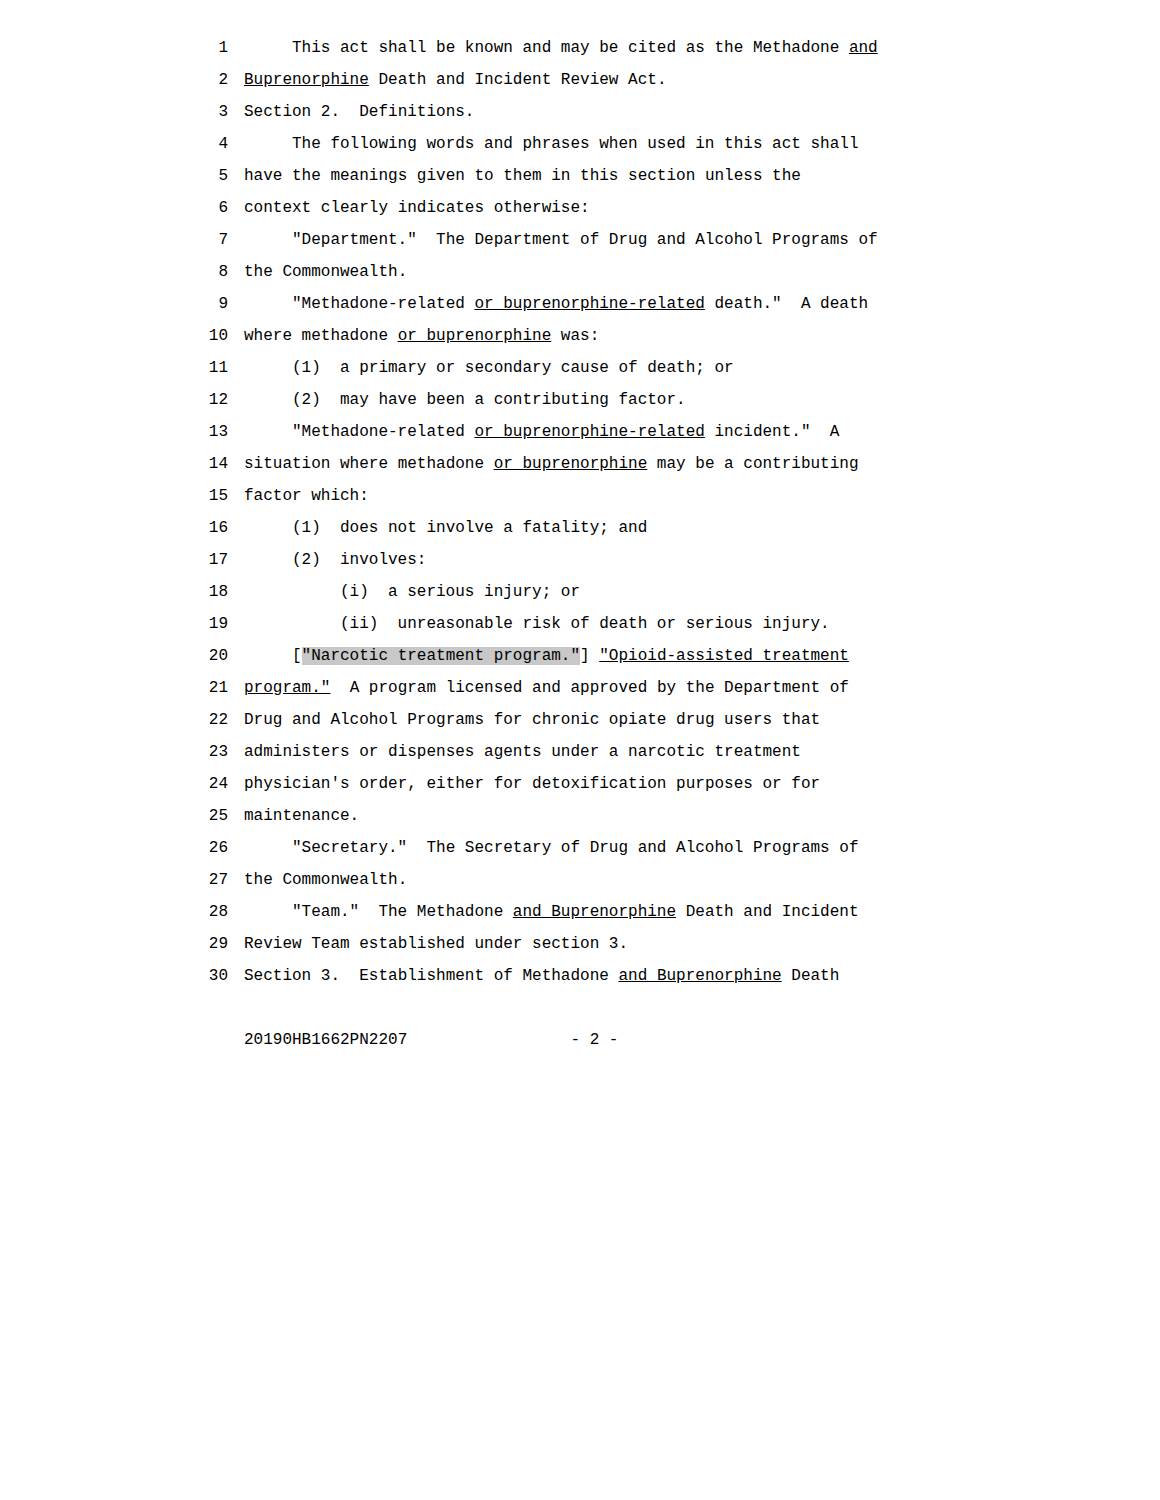This act shall be known and may be cited as the Methadone and
Buprenorphine Death and Incident Review Act.
Section 2. Definitions.
The following words and phrases when used in this act shall
have the meanings given to them in this section unless the
context clearly indicates otherwise:
"Department." The Department of Drug and Alcohol Programs of
the Commonwealth.
"Methadone-related or buprenorphine-related death." A death
where methadone or buprenorphine was:
(1) a primary or secondary cause of death; or
(2) may have been a contributing factor.
"Methadone-related or buprenorphine-related incident." A
situation where methadone or buprenorphine may be a contributing
factor which:
(1) does not involve a fatality; and
(2) involves:
(i) a serious injury; or
(ii) unreasonable risk of death or serious injury.
["Narcotic treatment program."] "Opioid-assisted treatment
program." A program licensed and approved by the Department of
Drug and Alcohol Programs for chronic opiate drug users that
administers or dispenses agents under a narcotic treatment
physician's order, either for detoxification purposes or for
maintenance.
"Secretary." The Secretary of Drug and Alcohol Programs of
the Commonwealth.
"Team." The Methadone and Buprenorphine Death and Incident
Review Team established under section 3.
Section 3. Establishment of Methadone and Buprenorphine Death
20190HB1662PN2207 - 2 -